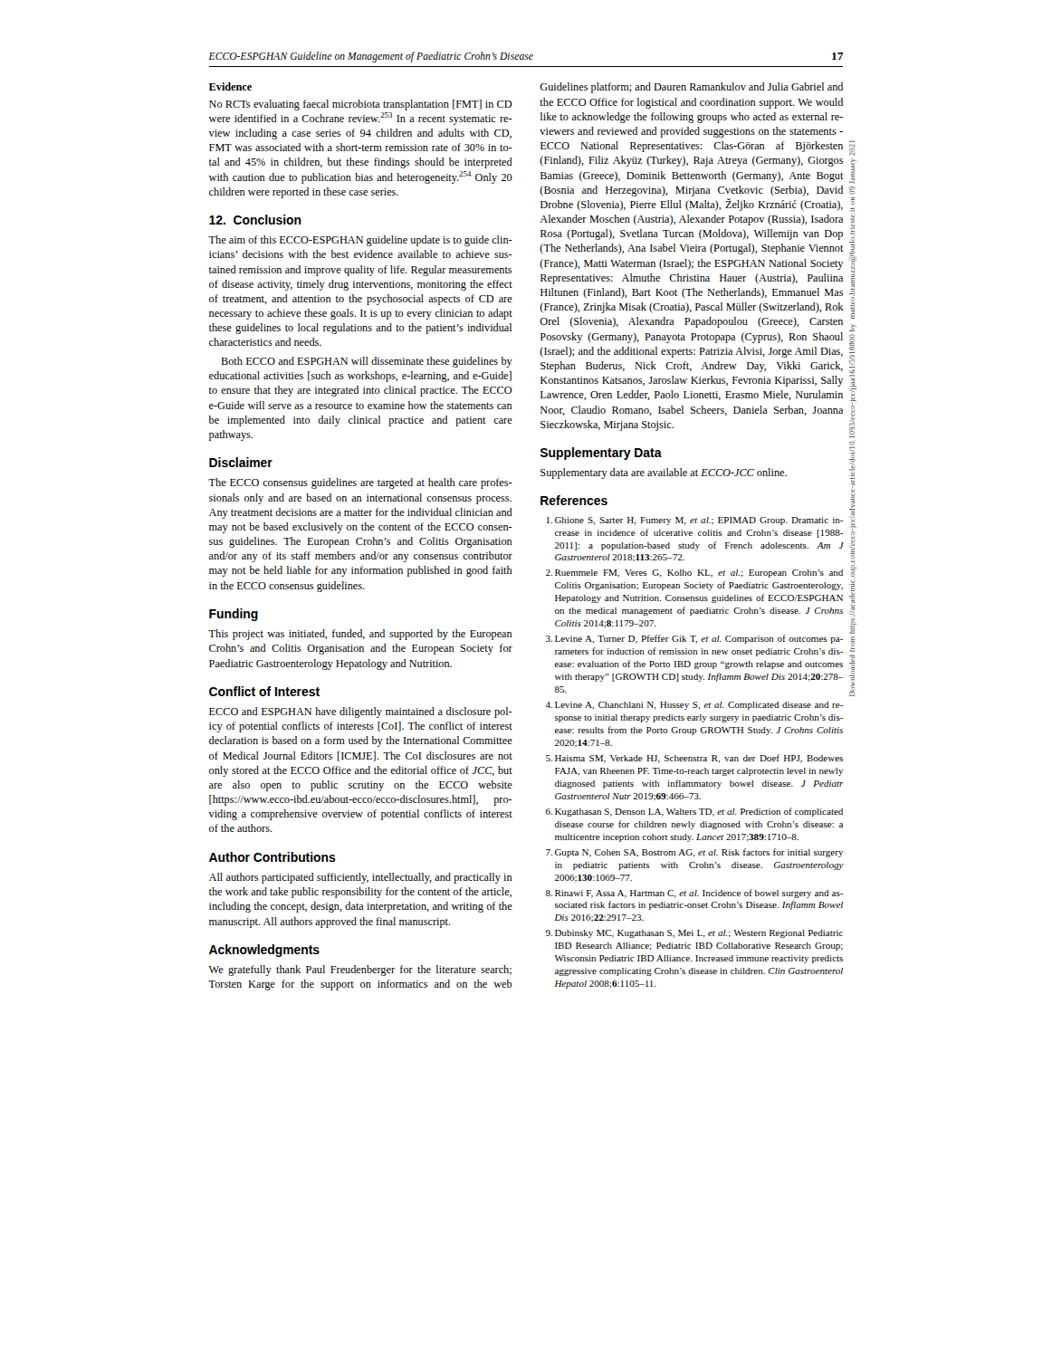ECCO-ESPGHAN Guideline on Management of Paediatric Crohn’s Disease
17
Downloaded from https://academic.oup.com/ecco-jcc/advance-article/doi/10.1093/ecco-jcc/jjaa161/5918800 by matteo.bramuzzo@burlo.trieste.it on 09 January 2021
Evidence
No RCTs evaluating faecal microbiota transplantation [FMT] in CD were identified in a Cochrane review.253 In a recent systematic review including a case series of 94 children and adults with CD, FMT was associated with a short-term remission rate of 30% in total and 45% in children, but these findings should be interpreted with caution due to publication bias and heterogeneity.254 Only 20 children were reported in these case series.
12. Conclusion
The aim of this ECCO-ESPGHAN guideline update is to guide clinicians’ decisions with the best evidence available to achieve sustained remission and improve quality of life. Regular measurements of disease activity, timely drug interventions, monitoring the effect of treatment, and attention to the psychosocial aspects of CD are necessary to achieve these goals. It is up to every clinician to adapt these guidelines to local regulations and to the patient’s individual characteristics and needs.
Both ECCO and ESPGHAN will disseminate these guidelines by educational activities [such as workshops, e-learning, and e-Guide] to ensure that they are integrated into clinical practice. The ECCO e-Guide will serve as a resource to examine how the statements can be implemented into daily clinical practice and patient care pathways.
Disclaimer
The ECCO consensus guidelines are targeted at health care professionals only and are based on an international consensus process. Any treatment decisions are a matter for the individual clinician and may not be based exclusively on the content of the ECCO consensus guidelines. The European Crohn’s and Colitis Organisation and/or any of its staff members and/or any consensus contributor may not be held liable for any information published in good faith in the ECCO consensus guidelines.
Funding
This project was initiated, funded, and supported by the European Crohn’s and Colitis Organisation and the European Society for Paediatric Gastroenterology Hepatology and Nutrition.
Conflict of Interest
ECCO and ESPGHAN have diligently maintained a disclosure policy of potential conflicts of interests [CoI]. The conflict of interest declaration is based on a form used by the International Committee of Medical Journal Editors [ICMJE]. The CoI disclosures are not only stored at the ECCO Office and the editorial office of JCC, but are also open to public scrutiny on the ECCO website [https://www.ecco-ibd.eu/about-ecco/ecco-disclosures.html], providing a comprehensive overview of potential conflicts of interest of the authors.
Author Contributions
All authors participated sufficiently, intellectually, and practically in the work and take public responsibility for the content of the article, including the concept, design, data interpretation, and writing of the manuscript. All authors approved the final manuscript.
Acknowledgments
We gratefully thank Paul Freudenberger for the literature search; Torsten Karge for the support on informatics and on the web Guidelines platform; and Dauren Ramankulov and Julia Gabriel and the ECCO Office for logistical and coordination support. We would like to acknowledge the following groups who acted as external reviewers and reviewed and provided suggestions on the statements - ECCO National Representatives: Clas-Göran af Björkesten (Finland), Filiz Akyüz (Turkey), Raja Atreya (Germany), Giorgos Bamias (Greece), Dominik Bettenworth (Germany), Ante Bogut (Bosnia and Herzegovina), Mirjana Cvetkovic (Serbia), David Drobne (Slovenia), Pierre Ellul (Malta), Željko Krznárić (Croatia), Alexander Moschen (Austria), Alexander Potapov (Russia), Isadora Rosa (Portugal), Svetlana Turcan (Moldova), Willemijn van Dop (The Netherlands), Ana Isabel Vieira (Portugal), Stephanie Viennot (France), Matti Waterman (Israel); the ESPGHAN National Society Representatives: Almuthe Christina Hauer (Austria), Pauliina Hiltunen (Finland), Bart Koot (The Netherlands), Emmanuel Mas (France), Zrinjka Misak (Croatia), Pascal Müller (Switzerland), Rok Orel (Slovenia), Alexandra Papadopoulou (Greece), Carsten Posovsky (Germany), Panayota Protopapa (Cyprus), Ron Shaoul (Israel); and the additional experts: Patrizia Alvisi, Jorge Amil Dias, Stephan Buderus, Nick Croft, Andrew Day, Vikki Garick, Konstantinos Katsanos, Jaroslaw Kierkus, Fevronia Kiparissi, Sally Lawrence, Oren Ledder, Paolo Lionetti, Erasmo Miele, Nurulamin Noor, Claudio Romano, Isabel Scheers, Daniela Serban, Joanna Sieczkowska, Mirjana Stojsic.
Supplementary Data
Supplementary data are available at ECCO-JCC online.
References
Ghione S, Sarter H, Fumery M, et al.; EPIMAD Group. Dramatic increase in incidence of ulcerative colitis and Crohn’s disease [1988-2011]: a population-based study of French adolescents. Am J Gastroenterol 2018;113:265–72.
Ruemmele FM, Veres G, Kolho KL, et al.; European Crohn’s and Colitis Organisation; European Society of Paediatric Gastroenterology, Hepatology and Nutrition. Consensus guidelines of ECCO/ESPGHAN on the medical management of paediatric Crohn’s disease. J Crohns Colitis 2014;8:1179–207.
Levine A, Turner D, Pfeffer Gik T, et al. Comparison of outcomes parameters for induction of remission in new onset pediatric Crohn’s disease: evaluation of the Porto IBD group “growth relapse and outcomes with therapy” [GROWTH CD] study. Inflamm Bowel Dis 2014;20:278–85.
Levine A, Chanchlani N, Hussey S, et al. Complicated disease and response to initial therapy predicts early surgery in paediatric Crohn’s disease: results from the Porto Group GROWTH Study. J Crohns Colitis 2020;14:71–8.
Haisma SM, Verkade HJ, Scheenstra R, van der Doef HPJ, Bodewes FAJA, van Rheenen PF. Time-to-reach target calprotectin level in newly diagnosed patients with inflammatory bowel disease. J Pediatr Gastroenterol Nutr 2019;69:466–73.
Kugathasan S, Denson LA, Walters TD, et al. Prediction of complicated disease course for children newly diagnosed with Crohn’s disease: a multicentre inception cohort study. Lancet 2017;389:1710–8.
Gupta N, Cohen SA, Bostrom AG, et al. Risk factors for initial surgery in pediatric patients with Crohn’s disease. Gastroenterology 2006;130:1069–77.
Rinawi F, Assa A, Hartman C, et al. Incidence of bowel surgery and associated risk factors in pediatric-onset Crohn’s Disease. Inflamm Bowel Dis 2016;22:2917–23.
Dubinsky MC, Kugathasan S, Mei L, et al.; Western Regional Pediatric IBD Research Alliance; Pediatric IBD Collaborative Research Group; Wisconsin Pediatric IBD Alliance. Increased immune reactivity predicts aggressive complicating Crohn’s disease in children. Clin Gastroenterol Hepatol 2008;6:1105–11.